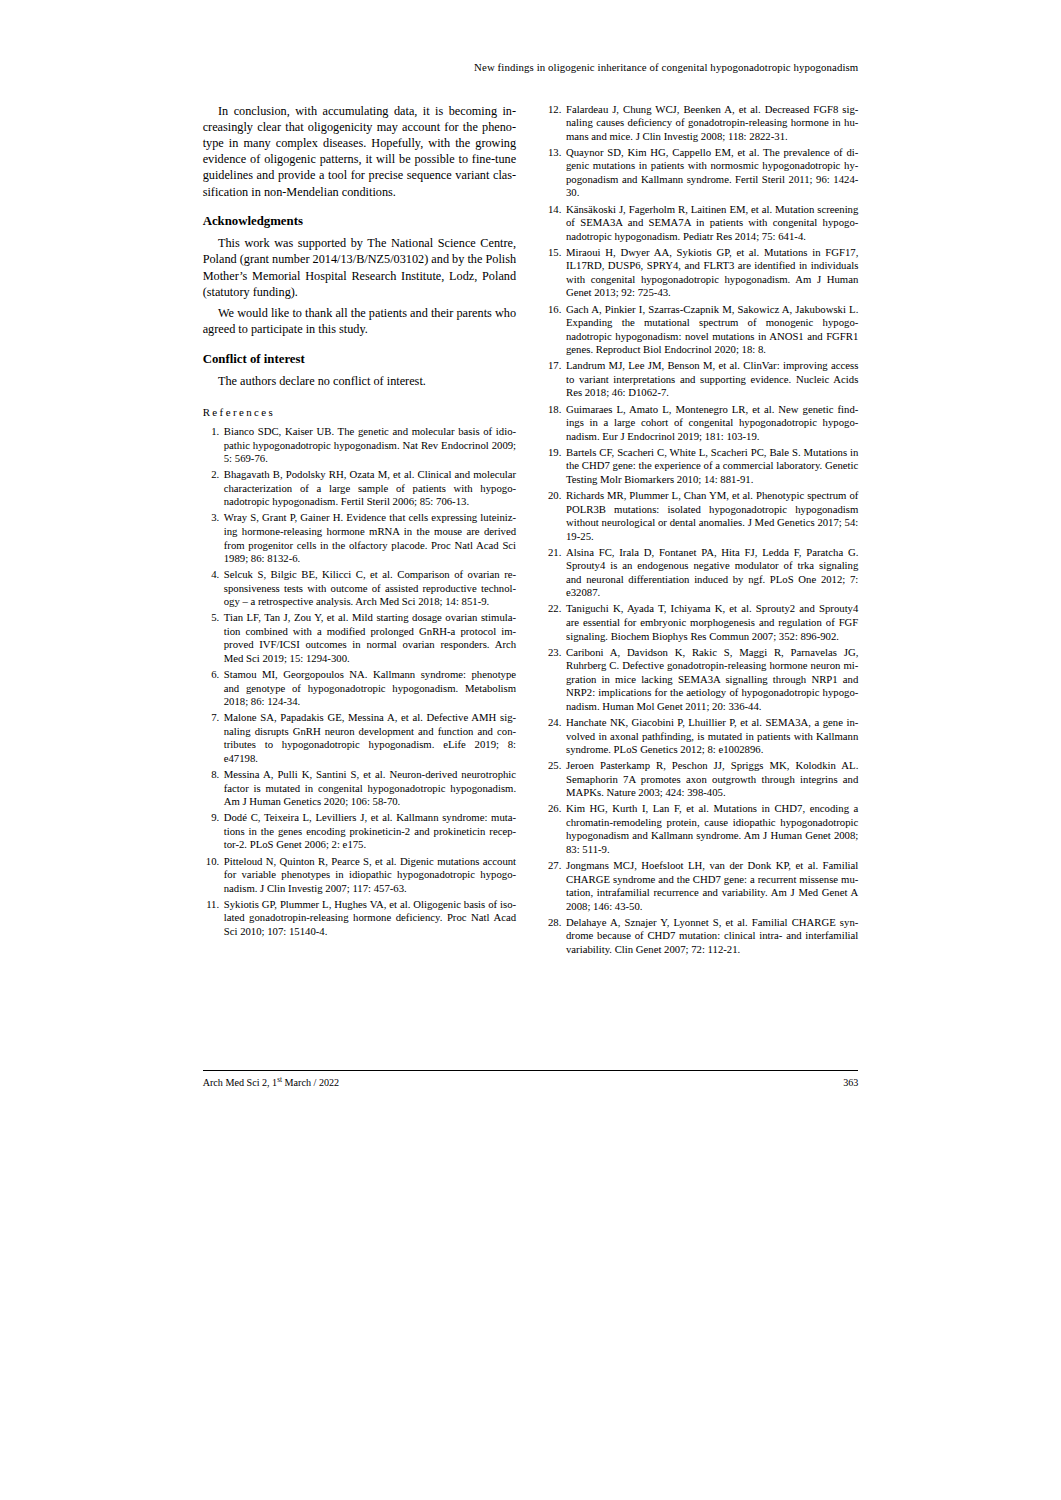New findings in oligogenic inheritance of congenital hypogonadotropic hypogonadism
In conclusion, with accumulating data, it is becoming increasingly clear that oligogenicity may account for the phenotype in many complex diseases. Hopefully, with the growing evidence of oligogenic patterns, it will be possible to fine-tune guidelines and provide a tool for precise sequence variant classification in non-Mendelian conditions.
Acknowledgments
This work was supported by The National Science Centre, Poland (grant number 2014/13/B/NZ5/03102) and by the Polish Mother’s Memorial Hospital Research Institute, Lodz, Poland (statutory funding).
We would like to thank all the patients and their parents who agreed to participate in this study.
Conflict of interest
The authors declare no conflict of interest.
References
Bianco SDC, Kaiser UB. The genetic and molecular basis of idiopathic hypogonadotropic hypogonadism. Nat Rev Endocrinol 2009; 5: 569-76.
Bhagavath B, Podolsky RH, Ozata M, et al. Clinical and molecular characterization of a large sample of patients with hypogonadotropic hypogonadism. Fertil Steril 2006; 85: 706-13.
Wray S, Grant P, Gainer H. Evidence that cells expressing luteinizing hormone-releasing hormone mRNA in the mouse are derived from progenitor cells in the olfactory placode. Proc Natl Acad Sci 1989; 86: 8132-6.
Selcuk S, Bilgic BE, Kilicci C, et al. Comparison of ovarian responsiveness tests with outcome of assisted reproductive technology – a retrospective analysis. Arch Med Sci 2018; 14: 851-9.
Tian LF, Tan J, Zou Y, et al. Mild starting dosage ovarian stimulation combined with a modified prolonged GnRH-a protocol improved IVF/ICSI outcomes in normal ovarian responders. Arch Med Sci 2019; 15: 1294-300.
Stamou MI, Georgopoulos NA. Kallmann syndrome: phenotype and genotype of hypogonadotropic hypogonadism. Metabolism 2018; 86: 124-34.
Malone SA, Papadakis GE, Messina A, et al. Defective AMH signaling disrupts GnRH neuron development and function and contributes to hypogonadotropic hypogonadism. eLife 2019; 8: e47198.
Messina A, Pulli K, Santini S, et al. Neuron-derived neurotrophic factor is mutated in congenital hypogonadotropic hypogonadism. Am J Human Genetics 2020; 106: 58-70.
Dodé C, Teixeira L, Levilliers J, et al. Kallmann syndrome: mutations in the genes encoding prokineticin-2 and prokineticin receptor-2. PLoS Genet 2006; 2: e175.
Pitteloud N, Quinton R, Pearce S, et al. Digenic mutations account for variable phenotypes in idiopathic hypogonadotropic hypogonadism. J Clin Investig 2007; 117: 457-63.
Sykiotis GP, Plummer L, Hughes VA, et al. Oligogenic basis of isolated gonadotropin-releasing hormone deficiency. Proc Natl Acad Sci 2010; 107: 15140-4.
Falardeau J, Chung WCJ, Beenken A, et al. Decreased FGF8 signaling causes deficiency of gonadotropin-releasing hormone in humans and mice. J Clin Investig 2008; 118: 2822-31.
Quaynor SD, Kim HG, Cappello EM, et al. The prevalence of digenic mutations in patients with normosmic hypogonadotropic hypogonadism and Kallmann syndrome. Fertil Steril 2011; 96: 1424-30.
Känsäkoski J, Fagerholm R, Laitinen EM, et al. Mutation screening of SEMA3A and SEMA7A in patients with congenital hypogonadotropic hypogonadism. Pediatr Res 2014; 75: 641-4.
Miraoui H, Dwyer AA, Sykiotis GP, et al. Mutations in FGF17, IL17RD, DUSP6, SPRY4, and FLRT3 are identified in individuals with congenital hypogonadotropic hypogonadism. Am J Human Genet 2013; 92: 725-43.
Gach A, Pinkier I, Szarras-Czapnik M, Sakowicz A, Jakubowski L. Expanding the mutational spectrum of monogenic hypogonadotropic hypogonadism: novel mutations in ANOS1 and FGFR1 genes. Reproduct Biol Endocrinol 2020; 18: 8.
Landrum MJ, Lee JM, Benson M, et al. ClinVar: improving access to variant interpretations and supporting evidence. Nucleic Acids Res 2018; 46: D1062-7.
Guimaraes L, Amato L, Montenegro LR, et al. New genetic findings in a large cohort of congenital hypogonadotropic hypogonadism. Eur J Endocrinol 2019; 181: 103-19.
Bartels CF, Scacheri C, White L, Scacheri PC, Bale S. Mutations in the CHD7 gene: the experience of a commercial laboratory. Genetic Testing Molr Biomarkers 2010; 14: 881-91.
Richards MR, Plummer L, Chan YM, et al. Phenotypic spectrum of POLR3B mutations: isolated hypogonadotropic hypogonadism without neurological or dental anomalies. J Med Genetics 2017; 54: 19-25.
Alsina FC, Irala D, Fontanet PA, Hita FJ, Ledda F, Paratcha G. Sprouty4 is an endogenous negative modulator of trka signaling and neuronal differentiation induced by ngf. PLoS One 2012; 7: e32087.
Taniguchi K, Ayada T, Ichiyama K, et al. Sprouty2 and Sprouty4 are essential for embryonic morphogenesis and regulation of FGF signaling. Biochem Biophys Res Commun 2007; 352: 896-902.
Cariboni A, Davidson K, Rakic S, Maggi R, Parnavelas JG, Ruhrberg C. Defective gonadotropin-releasing hormone neuron migration in mice lacking SEMA3A signalling through NRP1 and NRP2: implications for the aetiology of hypogonadotropic hypogonadism. Human Mol Genet 2011; 20: 336-44.
Hanchate NK, Giacobini P, Lhuillier P, et al. SEMA3A, a gene involved in axonal pathfinding, is mutated in patients with Kallmann syndrome. PLoS Genetics 2012; 8: e1002896.
Jeroen Pasterkamp R, Peschon JJ, Spriggs MK, Kolodkin AL. Semaphorin 7A promotes axon outgrowth through integrins and MAPKs. Nature 2003; 424: 398-405.
Kim HG, Kurth I, Lan F, et al. Mutations in CHD7, encoding a chromatin-remodeling protein, cause idiopathic hypogonadotropic hypogonadism and Kallmann syndrome. Am J Human Genet 2008; 83: 511-9.
Jongmans MCJ, Hoefsloot LH, van der Donk KP, et al. Familial CHARGE syndrome and the CHD7 gene: a recurrent missense mutation, intrafamilial recurrence and variability. Am J Med Genet A 2008; 146: 43-50.
Delahaye A, Sznajer Y, Lyonnet S, et al. Familial CHARGE syndrome because of CHD7 mutation: clinical intra- and interfamilial variability. Clin Genet 2007; 72: 112-21.
Arch Med Sci 2, 1st March / 2022
363